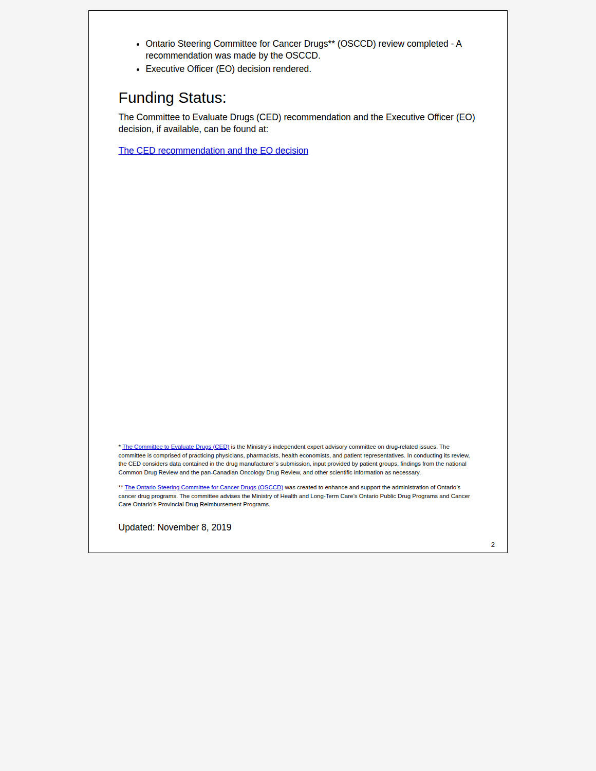Ontario Steering Committee for Cancer Drugs** (OSCCD) review completed - A recommendation was made by the OSCCD.
Executive Officer (EO) decision rendered.
Funding Status:
The Committee to Evaluate Drugs (CED) recommendation and the Executive Officer (EO) decision, if available, can be found at:
The CED recommendation and the EO decision
* The Committee to Evaluate Drugs (CED) is the Ministry’s independent expert advisory committee on drug-related issues. The committee is comprised of practicing physicians, pharmacists, health economists, and patient representatives. In conducting its review, the CED considers data contained in the drug manufacturer’s submission, input provided by patient groups, findings from the national Common Drug Review and the pan-Canadian Oncology Drug Review, and other scientific information as necessary.
** The Ontario Steering Committee for Cancer Drugs (OSCCD) was created to enhance and support the administration of Ontario’s cancer drug programs. The committee advises the Ministry of Health and Long-Term Care’s Ontario Public Drug Programs and Cancer Care Ontario’s Provincial Drug Reimbursement Programs.
Updated: November 8, 2019
2